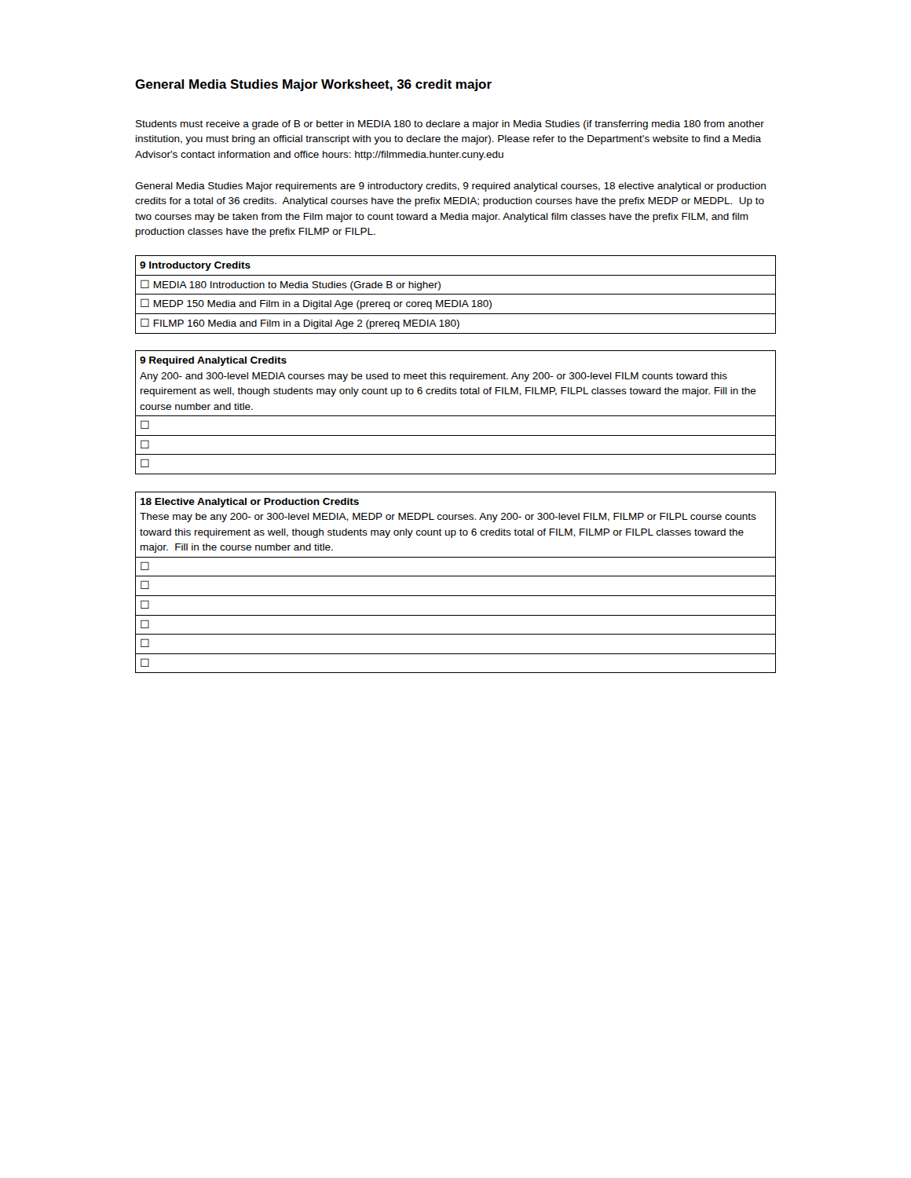General Media Studies Major Worksheet, 36 credit major
Students must receive a grade of B or better in MEDIA 180 to declare a major in Media Studies (if transferring media 180 from another institution, you must bring an official transcript with you to declare the major). Please refer to the Department's website to find a Media Advisor's contact information and office hours: http://filmmedia.hunter.cuny.edu
General Media Studies Major requirements are 9 introductory credits, 9 required analytical courses, 18 elective analytical or production credits for a total of 36 credits. Analytical courses have the prefix MEDIA; production courses have the prefix MEDP or MEDPL. Up to two courses may be taken from the Film major to count toward a Media major. Analytical film classes have the prefix FILM, and film production classes have the prefix FILMP or FILPL.
| 9 Introductory Credits |
| MEDIA 180 Introduction to Media Studies (Grade B or higher) |
| MEDP 150 Media and Film in a Digital Age (prereq or coreq MEDIA 180) |
| FILMP 160 Media and Film in a Digital Age 2 (prereq MEDIA 180) |
| 9 Required Analytical Credits |
| Any 200- and 300-level MEDIA courses may be used to meet this requirement. Any 200- or 300-level FILM counts toward this requirement as well, though students may only count up to 6 credits total of FILM, FILMP, FILPL classes toward the major. Fill in the course number and title. |
| 18 Elective Analytical or Production Credits |
| These may be any 200- or 300-level MEDIA, MEDP or MEDPL courses. Any 200- or 300-level FILM, FILMP or FILPL course counts toward this requirement as well, though students may only count up to 6 credits total of FILM, FILMP or FILPL classes toward the major. Fill in the course number and title. |